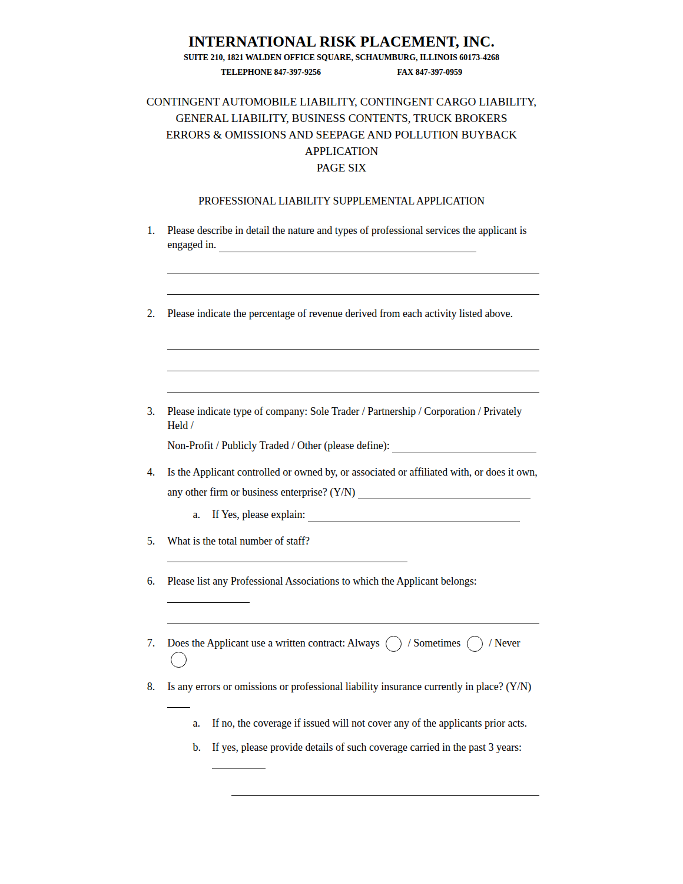INTERNATIONAL RISK PLACEMENT, INC.
SUITE 210, 1821 WALDEN OFFICE SQUARE, SCHAUMBURG, ILLINOIS 60173-4268
TELEPHONE 847-397-9256 FAX 847-397-0959
CONTINGENT AUTOMOBILE LIABILITY, CONTINGENT CARGO LIABILITY,
GENERAL LIABILITY, BUSINESS CONTENTS, TRUCK BROKERS
ERRORS & OMISSIONS AND SEEPAGE AND POLLUTION BUYBACK APPLICATION
PAGE SIX
PROFESSIONAL LIABILITY SUPPLEMENTAL APPLICATION
Please describe in detail the nature and types of professional services the applicant is engaged in.
Please indicate the percentage of revenue derived from each activity listed above.
Please indicate type of company: Sole Trader / Partnership / Corporation / Privately Held /
Non-Profit / Publicly Traded / Other (please define):
Is the Applicant controlled or owned by, or associated or affiliated with, or does it own,
any other firm or business enterprise? (Y/N)
If Yes, please explain:
What is the total number of staff?
Please list any Professional Associations to which the Applicant belongs:
Does the Applicant use a written contract: Always / Sometimes / Never
Is any errors or omissions or professional liability insurance currently in place? (Y/N)
If no, the coverage if issued will not cover any of the applicants prior acts.
If yes, please provide details of such coverage carried in the past 3 years: